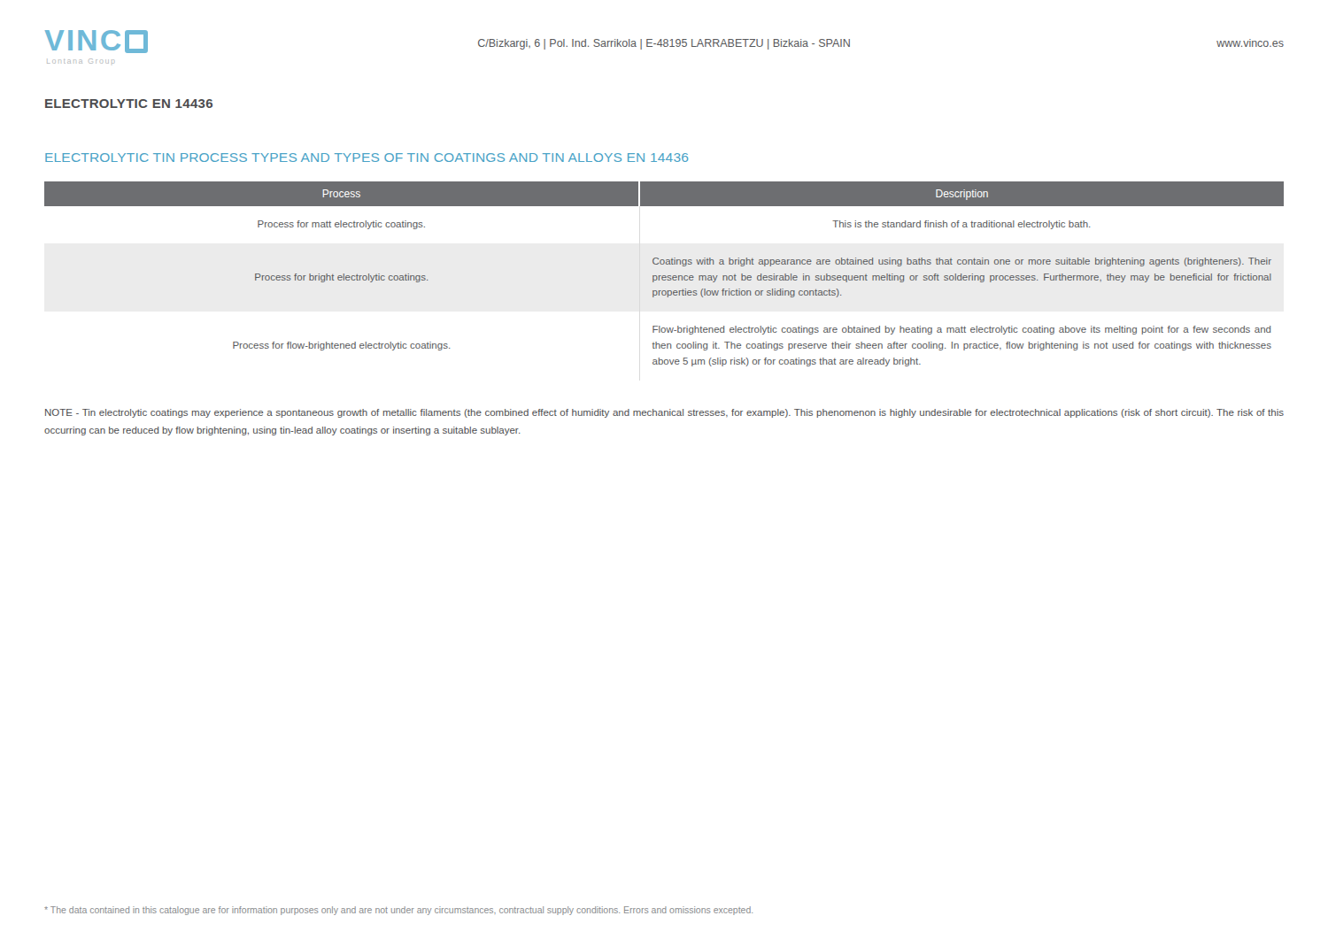VINC
Lontana Group
C/Bizkargi, 6 | Pol. Ind. Sarrikola | E-48195 LARRABETZU | Bizkaia - SPAIN
www.vinco.es
ELECTROLYTIC EN 14436
ELECTROLYTIC TIN PROCESS TYPES AND TYPES OF TIN COATINGS AND TIN ALLOYS EN 14436
| Process | Description |
| --- | --- |
| Process for matt electrolytic coatings. | This is the standard finish of a traditional electrolytic bath. |
| Process for bright electrolytic coatings. | Coatings with a bright appearance are obtained using baths that contain one or more suitable brightening agents (brighteners). Their presence may not be desirable in subsequent melting or soft soldering processes. Furthermore, they may be beneficial for frictional properties (low friction or sliding contacts). |
| Process for flow-brightened electrolytic coatings. | Flow-brightened electrolytic coatings are obtained by heating a matt electrolytic coating above its melting point for a few seconds and then cooling it. The coatings preserve their sheen after cooling. In practice, flow brightening is not used for coatings with thicknesses above 5 µm (slip risk) or for coatings that are already bright. |
NOTE - Tin electrolytic coatings may experience a spontaneous growth of metallic filaments (the combined effect of humidity and mechanical stresses, for example). This phenomenon is highly undesirable for electrotechnical applications (risk of short circuit). The risk of this occurring can be reduced by flow brightening, using tin-lead alloy coatings or inserting a suitable sublayer.
* The data contained in this catalogue are for information purposes only and are not under any circumstances, contractual supply conditions. Errors and omissions excepted.